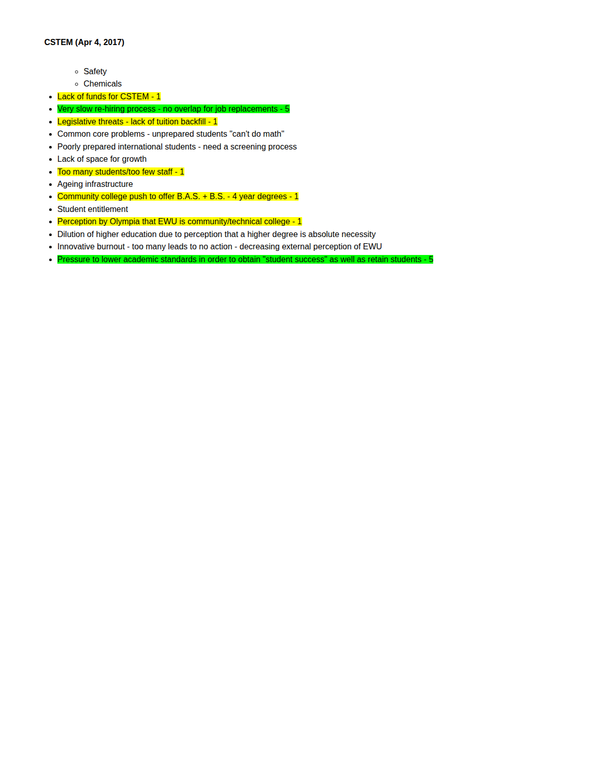CSTEM (Apr 4, 2017)
Safety
Chemicals
Lack of funds for CSTEM - 1
Very slow re-hiring process - no overlap for job replacements - 5
Legislative threats - lack of tuition backfill - 1
Common core problems - unprepared students "can't do math"
Poorly prepared international students - need a screening process
Lack of space for growth
Too many students/too few staff - 1
Ageing infrastructure
Community college push to offer B.A.S. + B.S. - 4 year degrees - 1
Student entitlement
Perception by Olympia that EWU is community/technical college - 1
Dilution of higher education due to perception that a higher degree is absolute necessity
Innovative burnout - too many leads to no action - decreasing external perception of EWU
Pressure to lower academic standards in order to obtain "student success" as well as retain students - 5